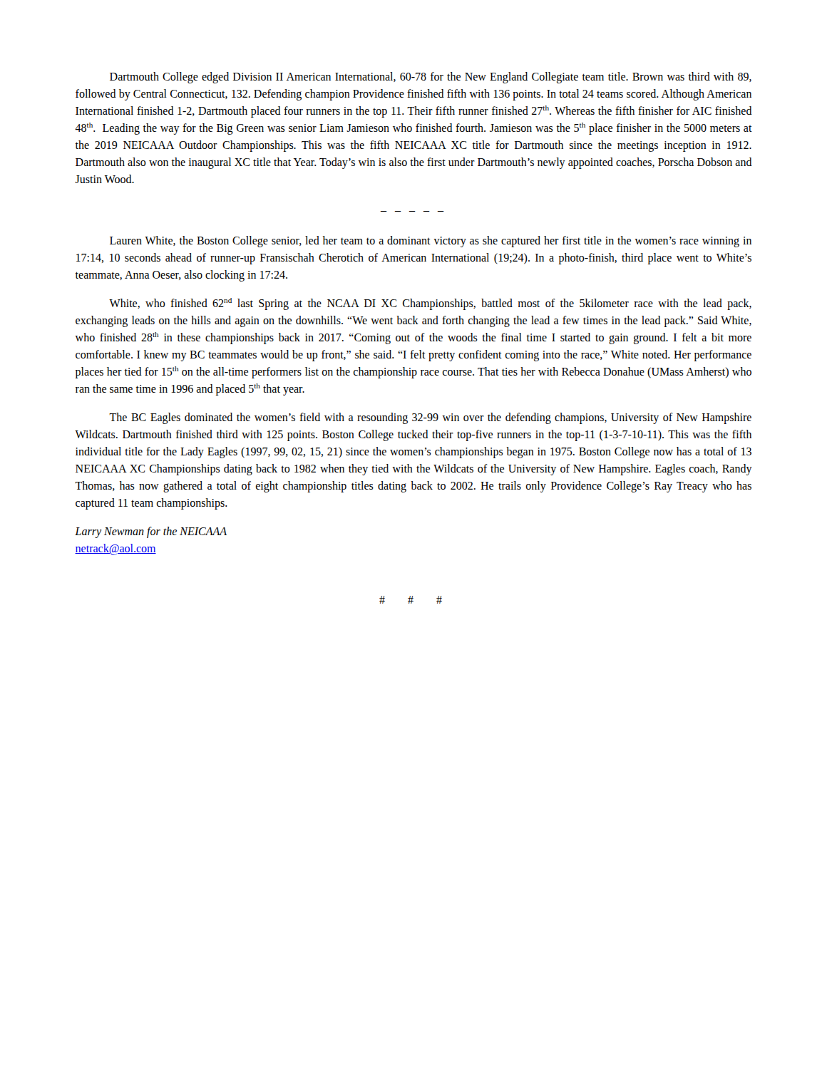Dartmouth College edged Division II American International, 60-78 for the New England Collegiate team title. Brown was third with 89, followed by Central Connecticut, 132. Defending champion Providence finished fifth with 136 points. In total 24 teams scored. Although American International finished 1-2, Dartmouth placed four runners in the top 11. Their fifth runner finished 27th. Whereas the fifth finisher for AIC finished 48th. Leading the way for the Big Green was senior Liam Jamieson who finished fourth. Jamieson was the 5th place finisher in the 5000 meters at the 2019 NEICAAA Outdoor Championships. This was the fifth NEICAAA XC title for Dartmouth since the meetings inception in 1912. Dartmouth also won the inaugural XC title that Year. Today’s win is also the first under Dartmouth’s newly appointed coaches, Porscha Dobson and Justin Wood.
– – – – –
Lauren White, the Boston College senior, led her team to a dominant victory as she captured her first title in the women’s race winning in 17:14, 10 seconds ahead of runner-up Fransischah Cherotich of American International (19;24). In a photo-finish, third place went to White’s teammate, Anna Oeser, also clocking in 17:24.
White, who finished 62nd last Spring at the NCAA DI XC Championships, battled most of the 5kilometer race with the lead pack, exchanging leads on the hills and again on the downhills. “We went back and forth changing the lead a few times in the lead pack.” Said White, who finished 28th in these championships back in 2017. “Coming out of the woods the final time I started to gain ground. I felt a bit more comfortable. I knew my BC teammates would be up front,” she said. “I felt pretty confident coming into the race,” White noted. Her performance places her tied for 15th on the all-time performers list on the championship race course. That ties her with Rebecca Donahue (UMass Amherst) who ran the same time in 1996 and placed 5th that year.
The BC Eagles dominated the women’s field with a resounding 32-99 win over the defending champions, University of New Hampshire Wildcats. Dartmouth finished third with 125 points. Boston College tucked their top-five runners in the top-11 (1-3-7-10-11). This was the fifth individual title for the Lady Eagles (1997, 99, 02, 15, 21) since the women’s championships began in 1975. Boston College now has a total of 13 NEICAAA XC Championships dating back to 1982 when they tied with the Wildcats of the University of New Hampshire. Eagles coach, Randy Thomas, has now gathered a total of eight championship titles dating back to 2002. He trails only Providence College’s Ray Treacy who has captured 11 team championships.
Larry Newman for the NEICAAA
netrack@aol.com
# # #